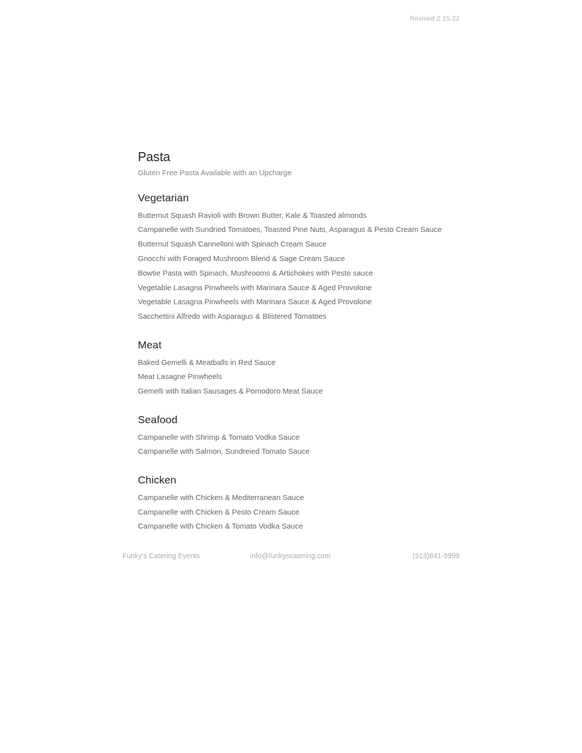Revised 2.15.22
Pasta
Gluten Free Pasta Available with an Upcharge
Vegetarian
Butternut Squash Ravioli with Brown Butter, Kale & Toasted almonds
Campanelle with Sundried Tomatoes, Toasted Pine Nuts, Asparagus & Pesto Cream Sauce
Butternut Squash Cannelloni with Spinach Cream Sauce
Gnocchi with Foraged Mushroom Blend & Sage Cream Sauce
Bowtie Pasta with Spinach, Mushrooms & Artichokes with Pesto sauce
Vegetable Lasagna Pinwheels with Marinara Sauce & Aged Provolone
Vegetable Lasagna Pinwheels with Marinara Sauce & Aged Provolone
Sacchettini Alfredo with Asparagus & Blistered Tomatoes
Meat
Baked Gemelli & Meatballs in Red Sauce
Meat Lasagne Pinwheels
Gemelli with Italian Sausages & Pomodoro Meat Sauce
Seafood
Campanelle with Shrimp & Tomato Vodka Sauce
Campanelle with Salmon, Sundreied Tomato Sauce
Chicken
Campanelle with Chicken & Mediterranean Sauce
Campanelle with Chicken & Pesto Cream Sauce
Campanelle with Chicken & Tomato Vodka Sauce
Funky's Catering Events
info@funkyscatering.com
(513)841-9999